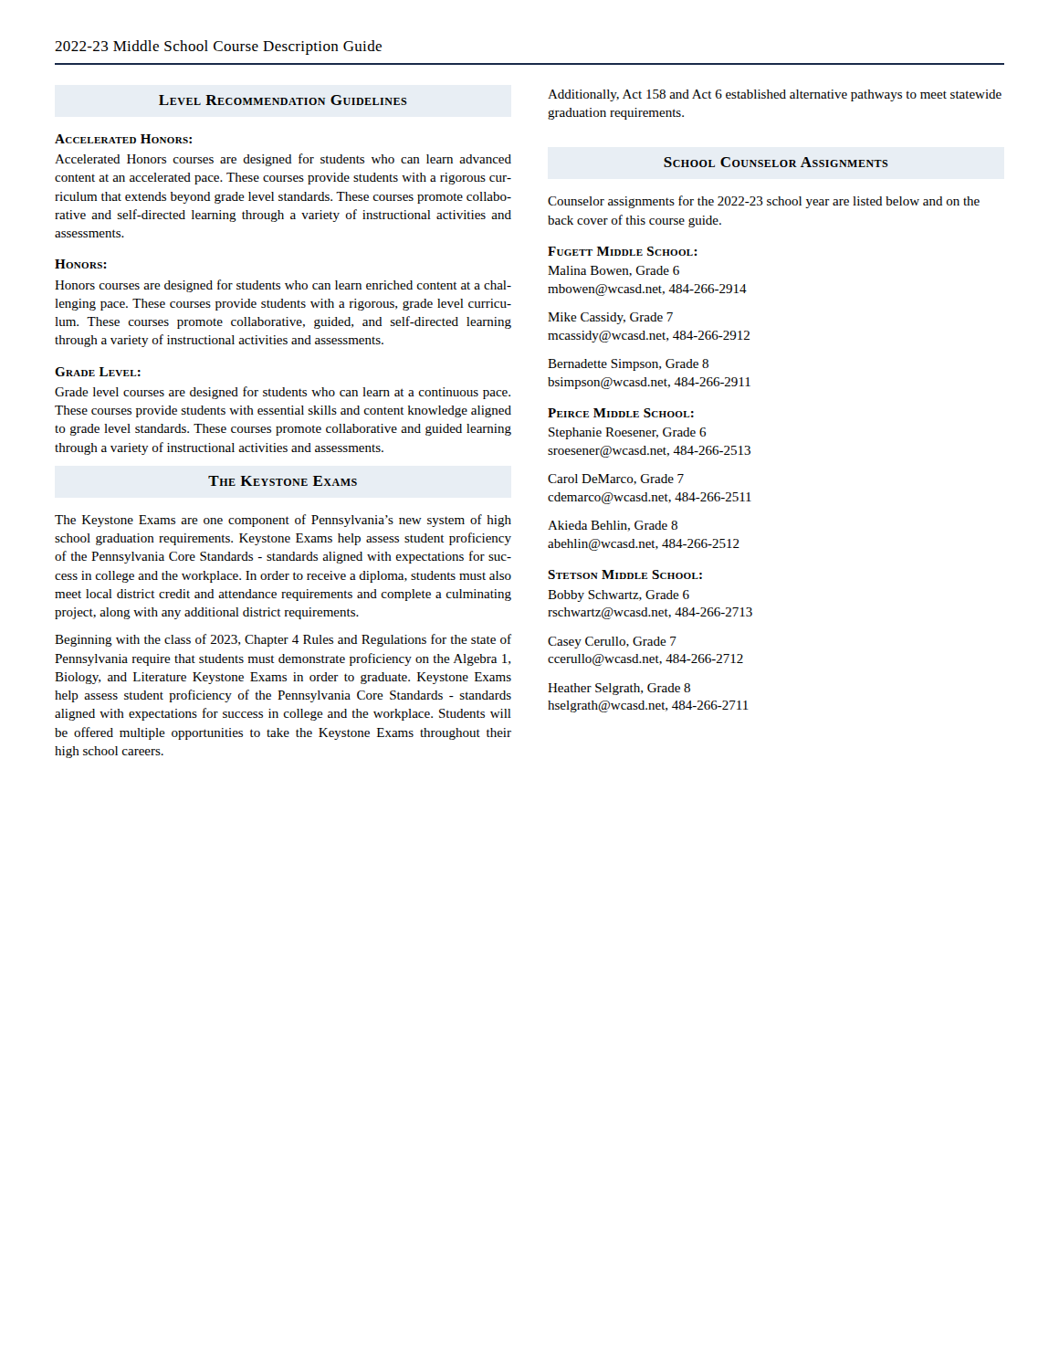2022-23 Middle School Course Description Guide
Level Recommendation Guidelines
Accelerated Honors:
Accelerated Honors courses are designed for students who can learn advanced content at an accelerated pace. These courses provide students with a rigorous curriculum that extends beyond grade level standards. These courses promote collaborative and self-directed learning through a variety of instructional activities and assessments.
Honors:
Honors courses are designed for students who can learn enriched content at a challenging pace. These courses provide students with a rigorous, grade level curriculum. These courses promote collaborative, guided, and self-directed learning through a variety of instructional activities and assessments.
Grade Level:
Grade level courses are designed for students who can learn at a continuous pace. These courses provide students with essential skills and content knowledge aligned to grade level standards. These courses promote collaborative and guided learning through a variety of instructional activities and assessments.
The Keystone Exams
The Keystone Exams are one component of Pennsylvania’s new system of high school graduation requirements. Keystone Exams help assess student proficiency of the Pennsylvania Core Standards - standards aligned with expectations for success in college and the workplace. In order to receive a diploma, students must also meet local district credit and attendance requirements and complete a culminating project, along with any additional district requirements.
Beginning with the class of 2023, Chapter 4 Rules and Regulations for the state of Pennsylvania require that students must demonstrate proficiency on the Algebra 1, Biology, and Literature Keystone Exams in order to graduate. Keystone Exams help assess student proficiency of the Pennsylvania Core Standards - standards aligned with expectations for success in college and the workplace. Students will be offered multiple opportunities to take the Keystone Exams throughout their high school careers.
Additionally, Act 158 and Act 6 established alternative pathways to meet statewide graduation requirements.
School Counselor Assignments
Counselor assignments for the 2022-23 school year are listed below and on the back cover of this course guide.
Fugett Middle School:
Malina Bowen, Grade 6
mbowen@wcasd.net, 484-266-2914
Mike Cassidy, Grade 7
mcassidy@wcasd.net, 484-266-2912
Bernadette Simpson, Grade 8
bsimpson@wcasd.net, 484-266-2911
Peirce Middle School:
Stephanie Roesener, Grade 6
sroesener@wcasd.net, 484-266-2513
Carol DeMarco, Grade 7
cdemarco@wcasd.net, 484-266-2511
Akieda Behlin, Grade 8
abehlin@wcasd.net, 484-266-2512
Stetson Middle School:
Bobby Schwartz, Grade 6
rschwartz@wcasd.net, 484-266-2713
Casey Cerullo, Grade 7
ccerullo@wcasd.net, 484-266-2712
Heather Selgrath, Grade 8
hselgrath@wcasd.net, 484-266-2711